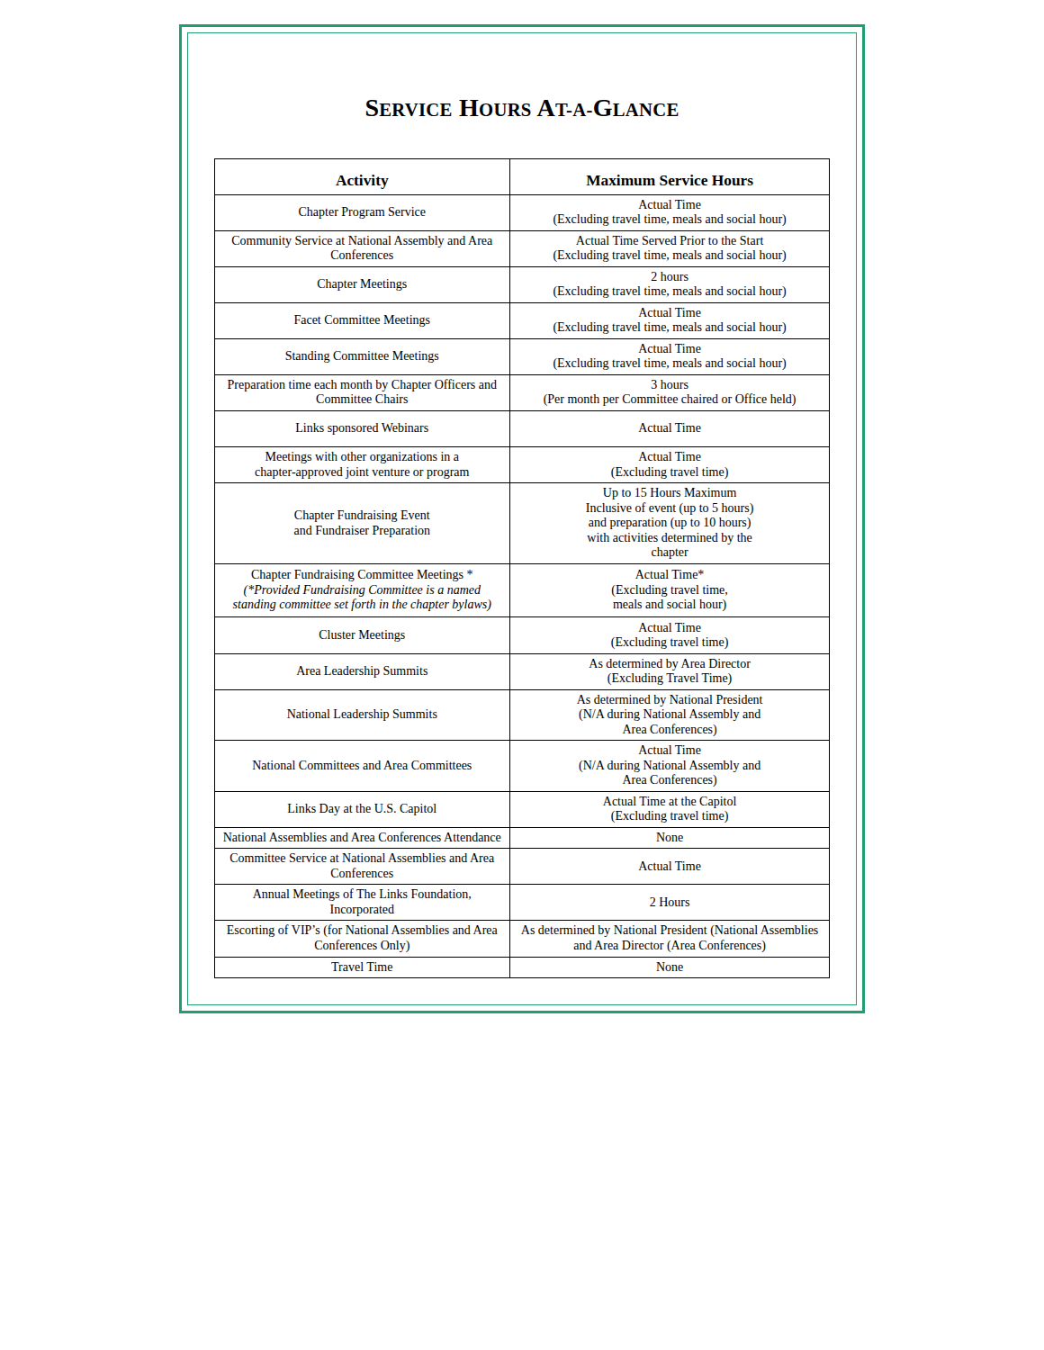SERVICE HOURS AT-A-GLANCE
| Activity | Maximum Service Hours |
| --- | --- |
| Chapter Program Service | Actual Time (Excluding travel time, meals and social hour) |
| Community Service at National Assembly and Area Conferences | Actual Time Served Prior to the Start (Excluding travel time, meals and social hour) |
| Chapter Meetings | 2 hours (Excluding travel time, meals and social hour) |
| Facet Committee Meetings | Actual Time (Excluding travel time, meals and social hour) |
| Standing Committee Meetings | Actual Time (Excluding travel time, meals and social hour) |
| Preparation time each month by Chapter Officers and Committee Chairs | 3 hours (Per month per Committee chaired or Office held) |
| Links sponsored Webinars | Actual Time |
| Meetings with other organizations in a chapter-approved joint venture or program | Actual Time (Excluding travel time) |
| Chapter Fundraising Event and Fundraiser Preparation | Up to 15 Hours Maximum Inclusive of event (up to 5 hours) and preparation (up to 10 hours) with activities determined by the chapter |
| Chapter Fundraising Committee Meetings * (*Provided Fundraising Committee is a named standing committee set forth in the chapter bylaws) | Actual Time* (Excluding travel time, meals and social hour) |
| Cluster Meetings | Actual Time (Excluding travel time) |
| Area Leadership Summits | As determined by Area Director (Excluding Travel Time) |
| National Leadership Summits | As determined by National President (N/A during National Assembly and Area Conferences) |
| National Committees and Area Committees | Actual Time (N/A during National Assembly and Area Conferences) |
| Links Day at the U.S. Capitol | Actual Time at the Capitol (Excluding travel time) |
| National Assemblies and Area Conferences Attendance | None |
| Committee Service at National Assemblies and Area Conferences | Actual Time |
| Annual Meetings of The Links Foundation, Incorporated | 2 Hours |
| Escorting of VIP’s (for National Assemblies and Area Conferences Only) | As determined by National President (National Assemblies and Area Director (Area Conferences) |
| Travel Time | None |